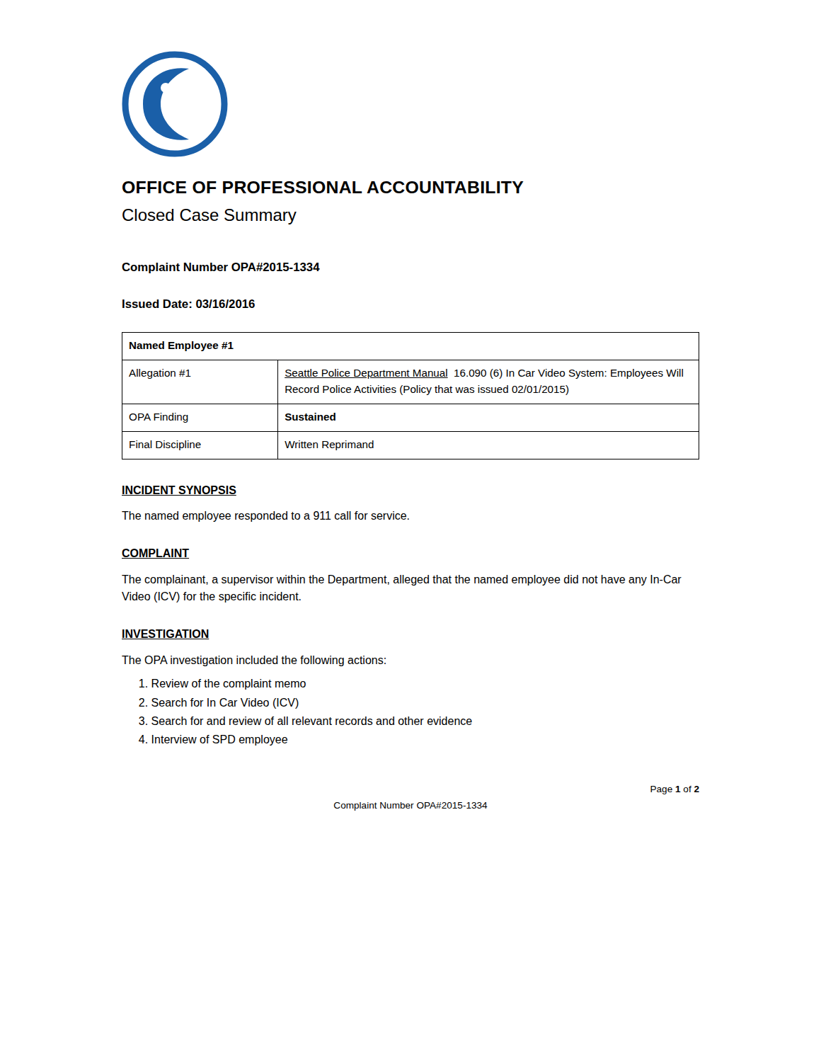OFFICE OF PROFESSIONAL ACCOUNTABILITY
Closed Case Summary
Complaint Number OPA#2015-1334
Issued Date: 03/16/2016
| Named Employee #1 |
| Allegation #1 | Seattle Police Department Manual 16.090 (6) In Car Video System: Employees Will Record Police Activities (Policy that was issued 02/01/2015) |
| OPA Finding | Sustained |
| Final Discipline | Written Reprimand |
INCIDENT SYNOPSIS
The named employee responded to a 911 call for service.
COMPLAINT
The complainant, a supervisor within the Department, alleged that the named employee did not have any In-Car Video (ICV) for the specific incident.
INVESTIGATION
The OPA investigation included the following actions:
Review of the complaint memo
Search for In Car Video (ICV)
Search for and review of all relevant records and other evidence
Interview of SPD employee
Page 1 of 2
Complaint Number OPA#2015-1334